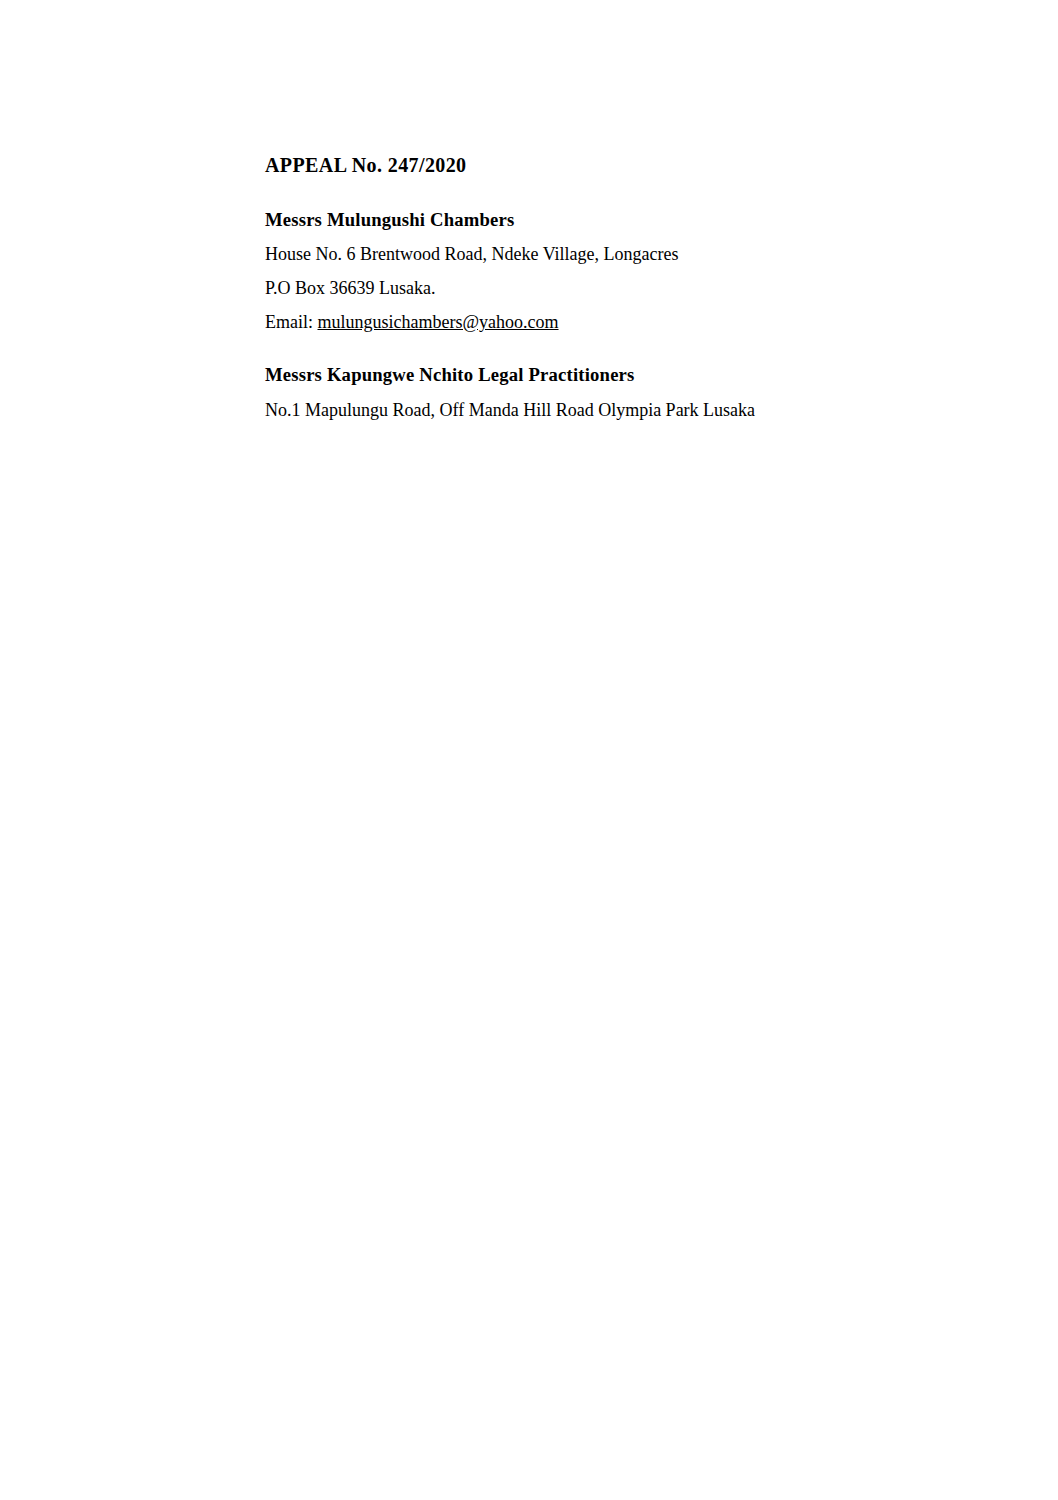APPEAL No. 247/2020
Messrs Mulungushi Chambers
House No. 6 Brentwood Road, Ndeke Village, Longacres
P.O Box 36639 Lusaka.
Email: mulungusichambers@yahoo.com
Messrs Kapungwe Nchito Legal Practitioners
No.1 Mapulungu Road, Off Manda Hill Road Olympia Park Lusaka